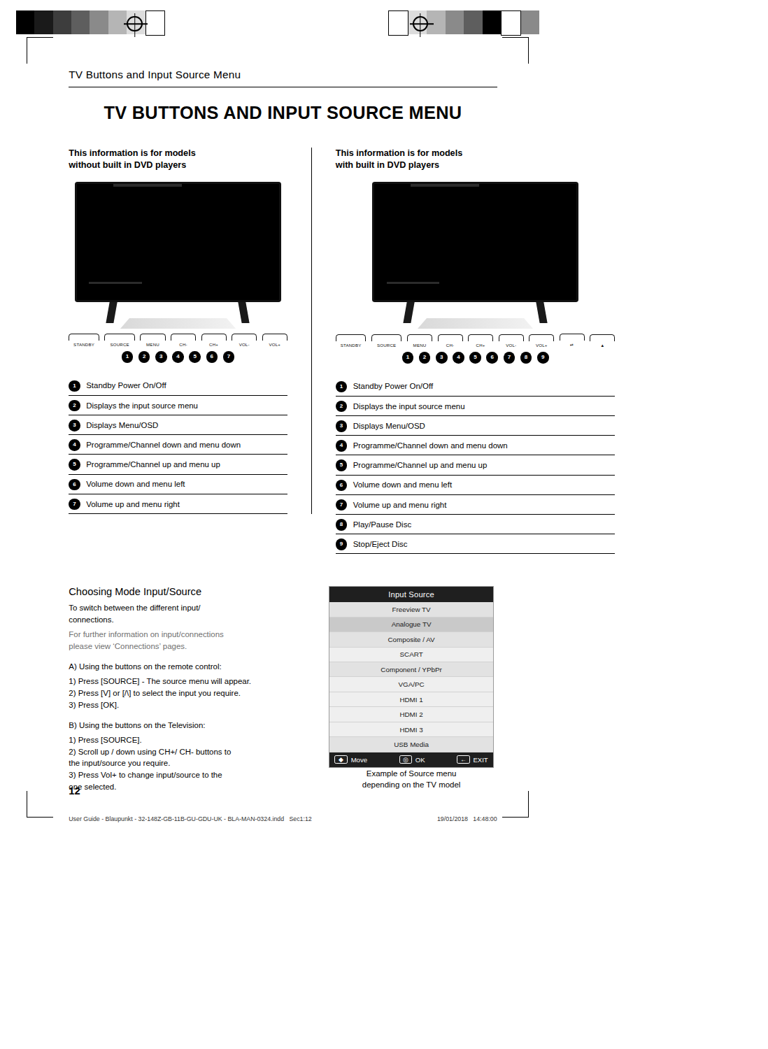TV Buttons and Input Source Menu
TV BUTTONS AND INPUT SOURCE MENU
This information is for models
without built in DVD players
STANDBY
SOURCE
MENU
CH-
CH+
VOL-
VOL+
1
2
3
4
5
6
7
1
Standby Power On/Off
2
Displays the input source menu
3
Displays Menu/OSD
4
Programme/Channel down and menu down
5
Programme/Channel up and menu up
6
Volume down and menu left
7
Volume up and menu right
This information is for models
with built in DVD players
STANDBY
SOURCE
MENU
CH-
CH+
VOL-
VOL+
⏯
▲
1
2
3
4
5
6
7
8
9
1
Standby Power On/Off
2
Displays the input source menu
3
Displays Menu/OSD
4
Programme/Channel down and menu down
5
Programme/Channel up and menu up
6
Volume down and menu left
7
Volume up and menu right
8
Play/Pause Disc
9
Stop/Eject Disc
Choosing Mode Input/Source
To switch between the different input/
connections.
For further information on input/connections
please view ‘Connections’ pages.
A) Using the buttons on the remote control:
1) Press [SOURCE] - The source menu will appear.
2) Press [V] or [/\] to select the input you require.
3) Press [OK].
B) Using the buttons on the Television:
1) Press [SOURCE].
2) Scroll up / down using CH+/ CH- buttons to
the input/source you require.
3) Press Vol+ to change input/source to the
one selected.
Input Source
Freeview TV
Analogue TV
Composite / AV
SCART
Component / YPbPr
VGA/PC
HDMI 1
HDMI 2
HDMI 3
USB Media
◆ Move ◎ OK ← EXIT
Example of Source menu
depending on the TV model
12
User Guide - Blaupunkt - 32-148Z-GB-11B-GU-GDU-UK - BLA-MAN-0324.indd Sec1:12 19/01/2018 14:48:00